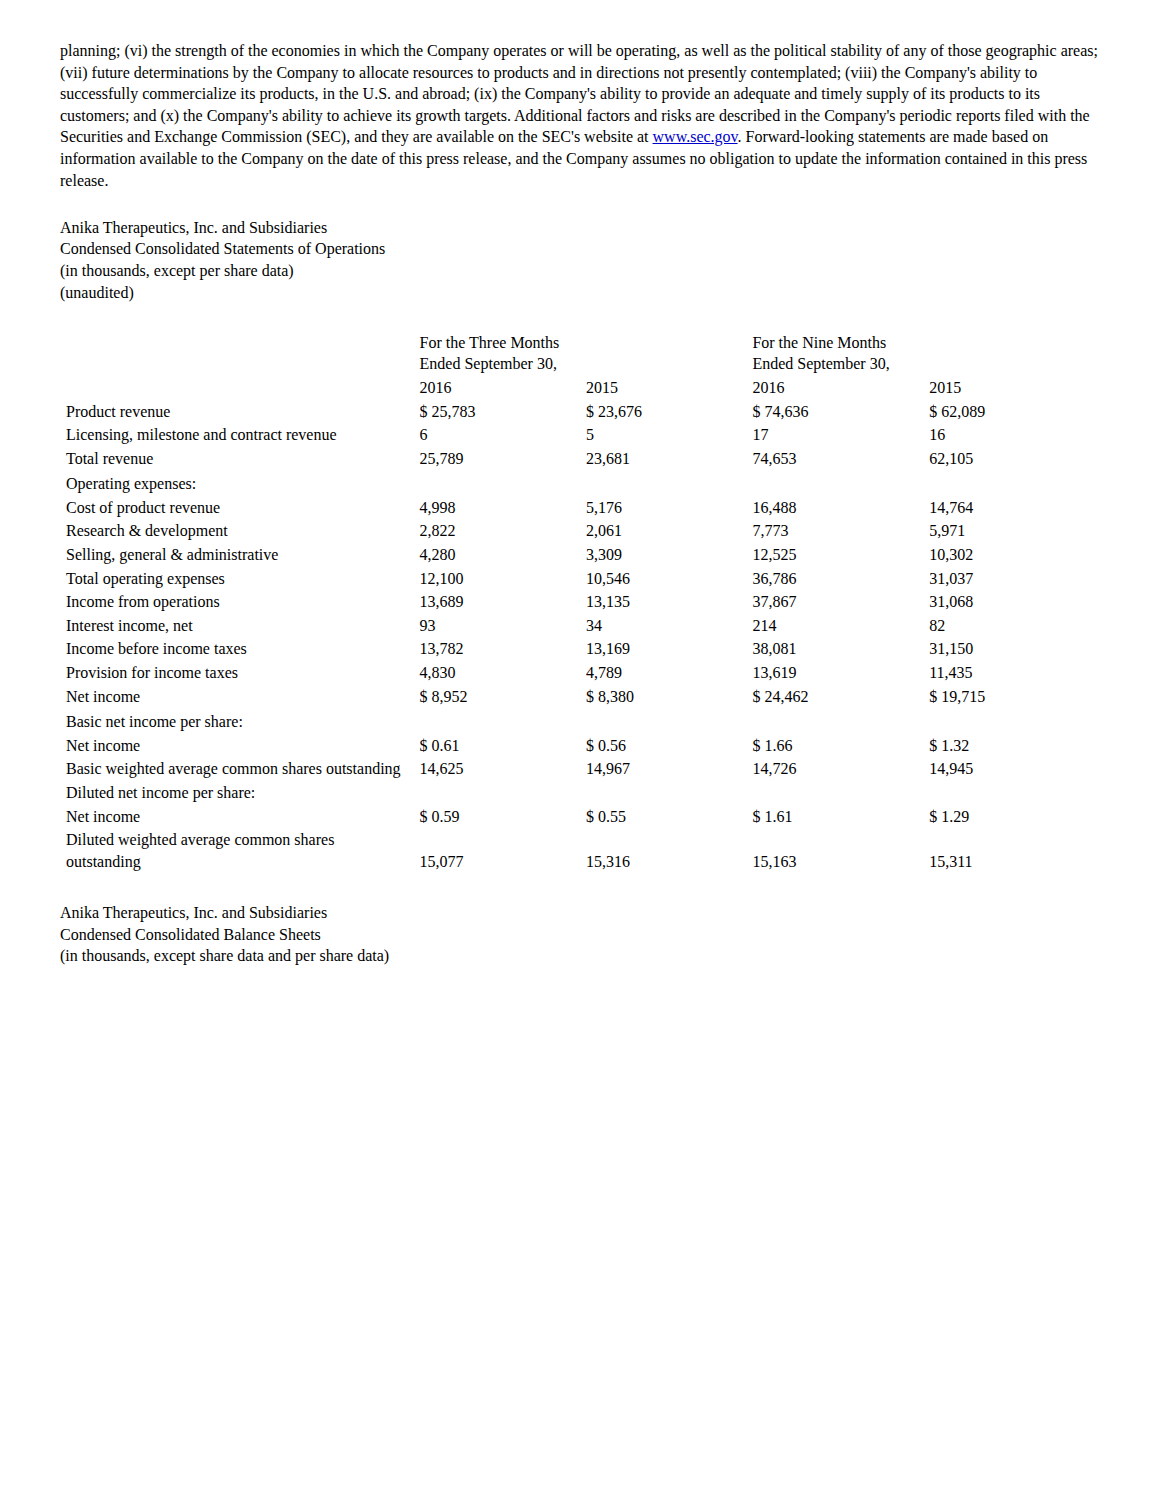planning; (vi) the strength of the economies in which the Company operates or will be operating, as well as the political stability of any of those geographic areas; (vii) future determinations by the Company to allocate resources to products and in directions not presently contemplated; (viii) the Company's ability to successfully commercialize its products, in the U.S. and abroad; (ix) the Company's ability to provide an adequate and timely supply of its products to its customers; and (x) the Company's ability to achieve its growth targets. Additional factors and risks are described in the Company's periodic reports filed with the Securities and Exchange Commission (SEC), and they are available on the SEC's website at www.sec.gov. Forward-looking statements are made based on information available to the Company on the date of this press release, and the Company assumes no obligation to update the information contained in this press release.
Anika Therapeutics, Inc. and Subsidiaries
Condensed Consolidated Statements of Operations
(in thousands, except per share data)
(unaudited)
| | For the Three Months Ended September 30, | For the Nine Months Ended September 30, |
| | 2016 | 2015 | 2016 | 2015 |
| Product revenue | $ 25,783 | $ 23,676 | $ 74,636 | $ 62,089 |
| Licensing, milestone and contract revenue | 6 | 5 | 17 | 16 |
| Total revenue | 25,789 | 23,681 | 74,653 | 62,105 |
| Operating expenses: | | | | |
| Cost of product revenue | 4,998 | 5,176 | 16,488 | 14,764 |
| Research & development | 2,822 | 2,061 | 7,773 | 5,971 |
| Selling, general & administrative | 4,280 | 3,309 | 12,525 | 10,302 |
| Total operating expenses | 12,100 | 10,546 | 36,786 | 31,037 |
| Income from operations | 13,689 | 13,135 | 37,867 | 31,068 |
| Interest income, net | 93 | 34 | 214 | 82 |
| Income before income taxes | 13,782 | 13,169 | 38,081 | 31,150 |
| Provision for income taxes | 4,830 | 4,789 | 13,619 | 11,435 |
| Net income | $ 8,952 | $ 8,380 | $ 24,462 | $ 19,715 |
| Basic net income per share: | | | | |
| Net income | $ 0.61 | $ 0.56 | $ 1.66 | $ 1.32 |
| Basic weighted average common shares outstanding | 14,625 | 14,967 | 14,726 | 14,945 |
| Diluted net income per share: | | | | |
| Net income | $ 0.59 | $ 0.55 | $ 1.61 | $ 1.29 |
| Diluted weighted average common shares outstanding | 15,077 | 15,316 | 15,163 | 15,311 |
Anika Therapeutics, Inc. and Subsidiaries
Condensed Consolidated Balance Sheets
(in thousands, except share data and per share data)